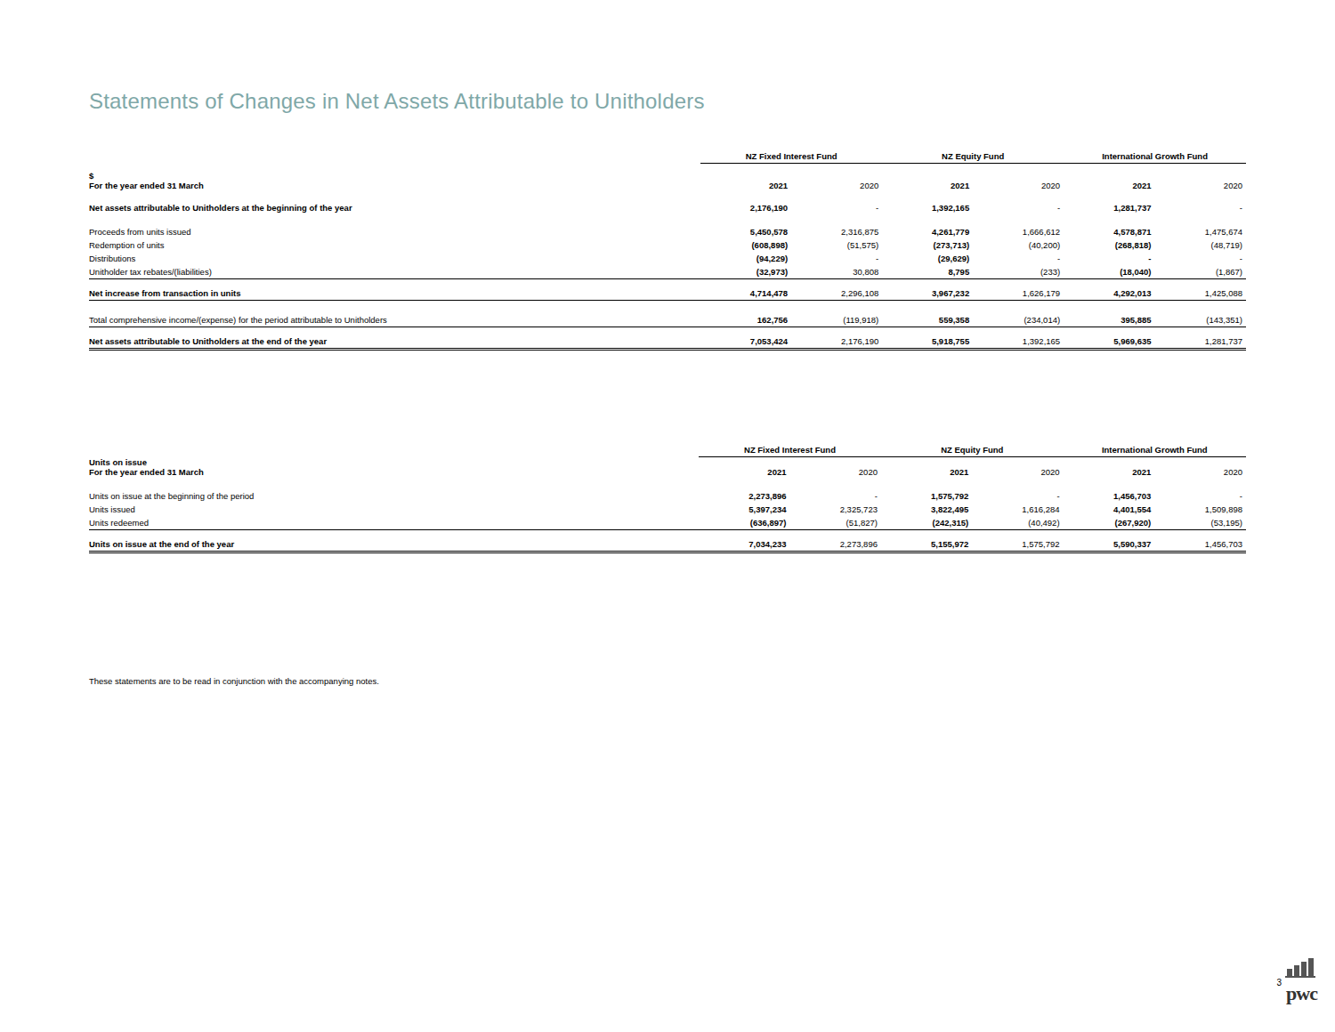Statements of Changes in Net Assets Attributable to Unitholders
| | NZ Fixed Interest Fund | NZ Equity Fund | International Growth Fund |
| $ | |
| For the year ended 31 March | 2021 | 2020 | 2021 | 2020 | 2021 | 2020 |
| Net assets attributable to Unitholders at the beginning of the year | 2,176,190 | - | 1,392,165 | - | 1,281,737 | - |
| Proceeds from units issued | 5,450,578 | 2,316,875 | 4,261,779 | 1,666,612 | 4,578,871 | 1,475,674 |
| Redemption of units | (608,898) | (51,575) | (273,713) | (40,200) | (268,818) | (48,719) |
| Distributions | (94,229) | - | (29,629) | - | - | - |
| Unitholder tax rebates/(liabilities) | (32,973) | 30,808 | 8,795 | (233) | (18,040) | (1,867) |
| Net increase from transaction in units | 4,714,478 | 2,296,108 | 3,967,232 | 1,626,179 | 4,292,013 | 1,425,088 |
| Total comprehensive income/(expense) for the period attributable to Unitholders | 162,756 | (119,918) | 559,358 | (234,014) | 395,885 | (143,351) |
| Net assets attributable to Unitholders at the end of the year | 7,053,424 | 2,176,190 | 5,918,755 | 1,392,165 | 5,969,635 | 1,281,737 |
| | NZ Fixed Interest Fund | NZ Equity Fund | International Growth Fund |
| Units on issue | |
| For the year ended 31 March | 2021 | 2020 | 2021 | 2020 | 2021 | 2020 |
| Units on issue at the beginning of the period | 2,273,896 | - | 1,575,792 | - | 1,456,703 | - |
| Units issued | 5,397,234 | 2,325,723 | 3,822,495 | 1,616,284 | 4,401,554 | 1,509,898 |
| Units redeemed | (636,897) | (51,827) | (242,315) | (40,492) | (267,920) | (53,195) |
| Units on issue at the end of the year | 7,034,233 | 2,273,896 | 5,155,972 | 1,575,792 | 5,590,337 | 1,456,703 |
These statements are to be read in conjunction with the accompanying notes.
3
pwc